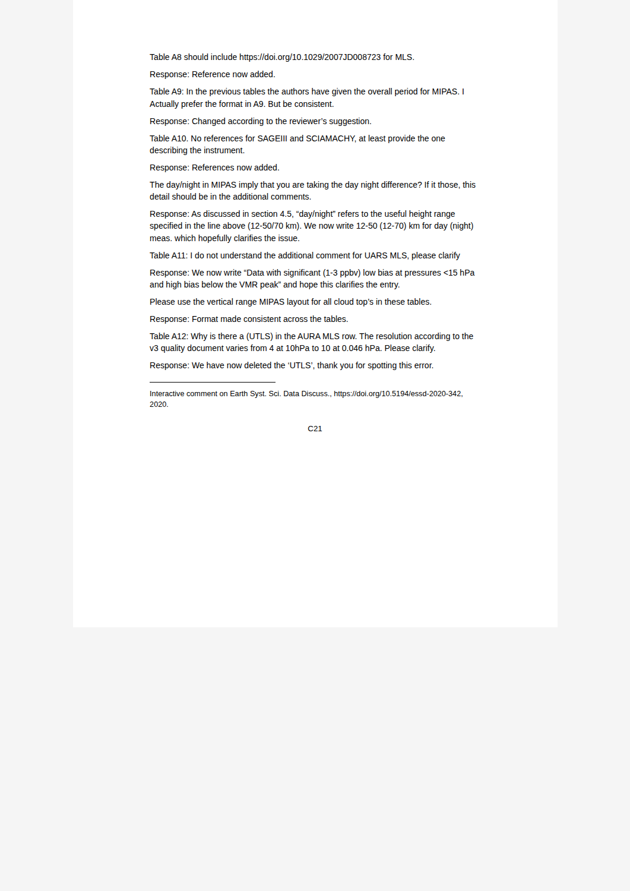Table A8 should include https://doi.org/10.1029/2007JD008723 for MLS.
Response: Reference now added.
Table A9: In the previous tables the authors have given the overall period for MIPAS. I Actually prefer the format in A9. But be consistent.
Response: Changed according to the reviewer’s suggestion.
Table A10. No references for SAGEIII and SCIAMACHY, at least provide the one describing the instrument.
Response: References now added.
The day/night in MIPAS imply that you are taking the day night difference? If it those, this detail should be in the additional comments.
Response: As discussed in section 4.5, “day/night” refers to the useful height range specified in the line above (12-50/70 km). We now write 12-50 (12-70) km for day (night) meas. which hopefully clarifies the issue.
Table A11: I do not understand the additional comment for UARS MLS, please clarify
Response: We now write “Data with significant (1-3 ppbv) low bias at pressures <15 hPa and high bias below the VMR peak” and hope this clarifies the entry.
Please use the vertical range MIPAS layout for all cloud top’s in these tables.
Response: Format made consistent across the tables.
Table A12: Why is there a (UTLS) in the AURA MLS row. The resolution according to the v3 quality document varies from 4 at 10hPa to 10 at 0.046 hPa. Please clarify.
Response: We have now deleted the ‘UTLS’, thank you for spotting this error.
Interactive comment on Earth Syst. Sci. Data Discuss., https://doi.org/10.5194/essd-2020-342, 2020.
C21